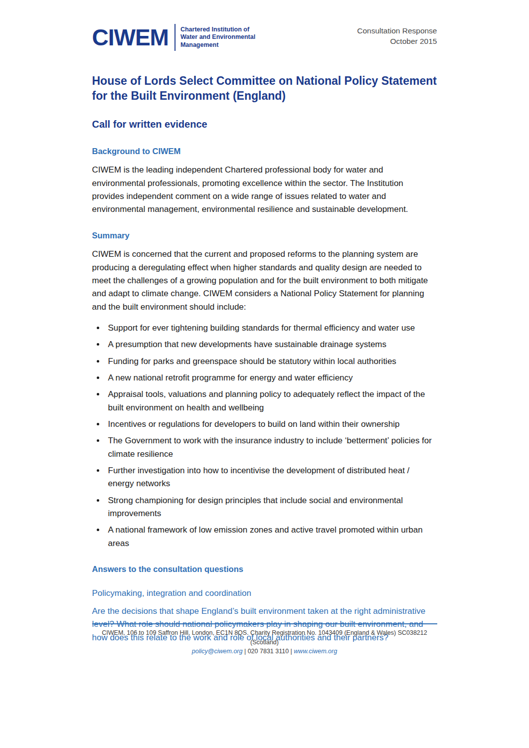CIWEM Chartered Institution of
Water and Environmental
Management
Consultation Response
October 2015
House of Lords Select Committee on National Policy Statement for the Built Environment (England)
Call for written evidence
Background to CIWEM
CIWEM is the leading independent Chartered professional body for water and environmental professionals, promoting excellence within the sector. The Institution provides independent comment on a wide range of issues related to water and environmental management, environmental resilience and sustainable development.
Summary
CIWEM is concerned that the current and proposed reforms to the planning system are producing a deregulating effect when higher standards and quality design are needed to meet the challenges of a growing population and for the built environment to both mitigate and adapt to climate change. CIWEM considers a National Policy Statement for planning and the built environment should include:
Support for ever tightening building standards for thermal efficiency and water use
A presumption that new developments have sustainable drainage systems
Funding for parks and greenspace should be statutory within local authorities
A new national retrofit programme for energy and water efficiency
Appraisal tools, valuations and planning policy to adequately reflect the impact of the built environment on health and wellbeing
Incentives or regulations for developers to build on land within their ownership
The Government to work with the insurance industry to include ‘betterment’ policies for climate resilience
Further investigation into how to incentivise the development of distributed heat / energy networks
Strong championing for design principles that include social and environmental improvements
A national framework of low emission zones and active travel promoted within urban areas
Answers to the consultation questions
Policymaking, integration and coordination
Are the decisions that shape England’s built environment taken at the right administrative level? What role should national policymakers play in shaping our built environment, and how does this relate to the work and role of local authorities and their partners?
CIWEM, 106 to 109 Saffron Hill, London, EC1N 8QS. Charity Registration No. 1043409 (England & Wales) SC038212 (Scotland)
policy@ciwem.org | 020 7831 3110 | www.ciwem.org